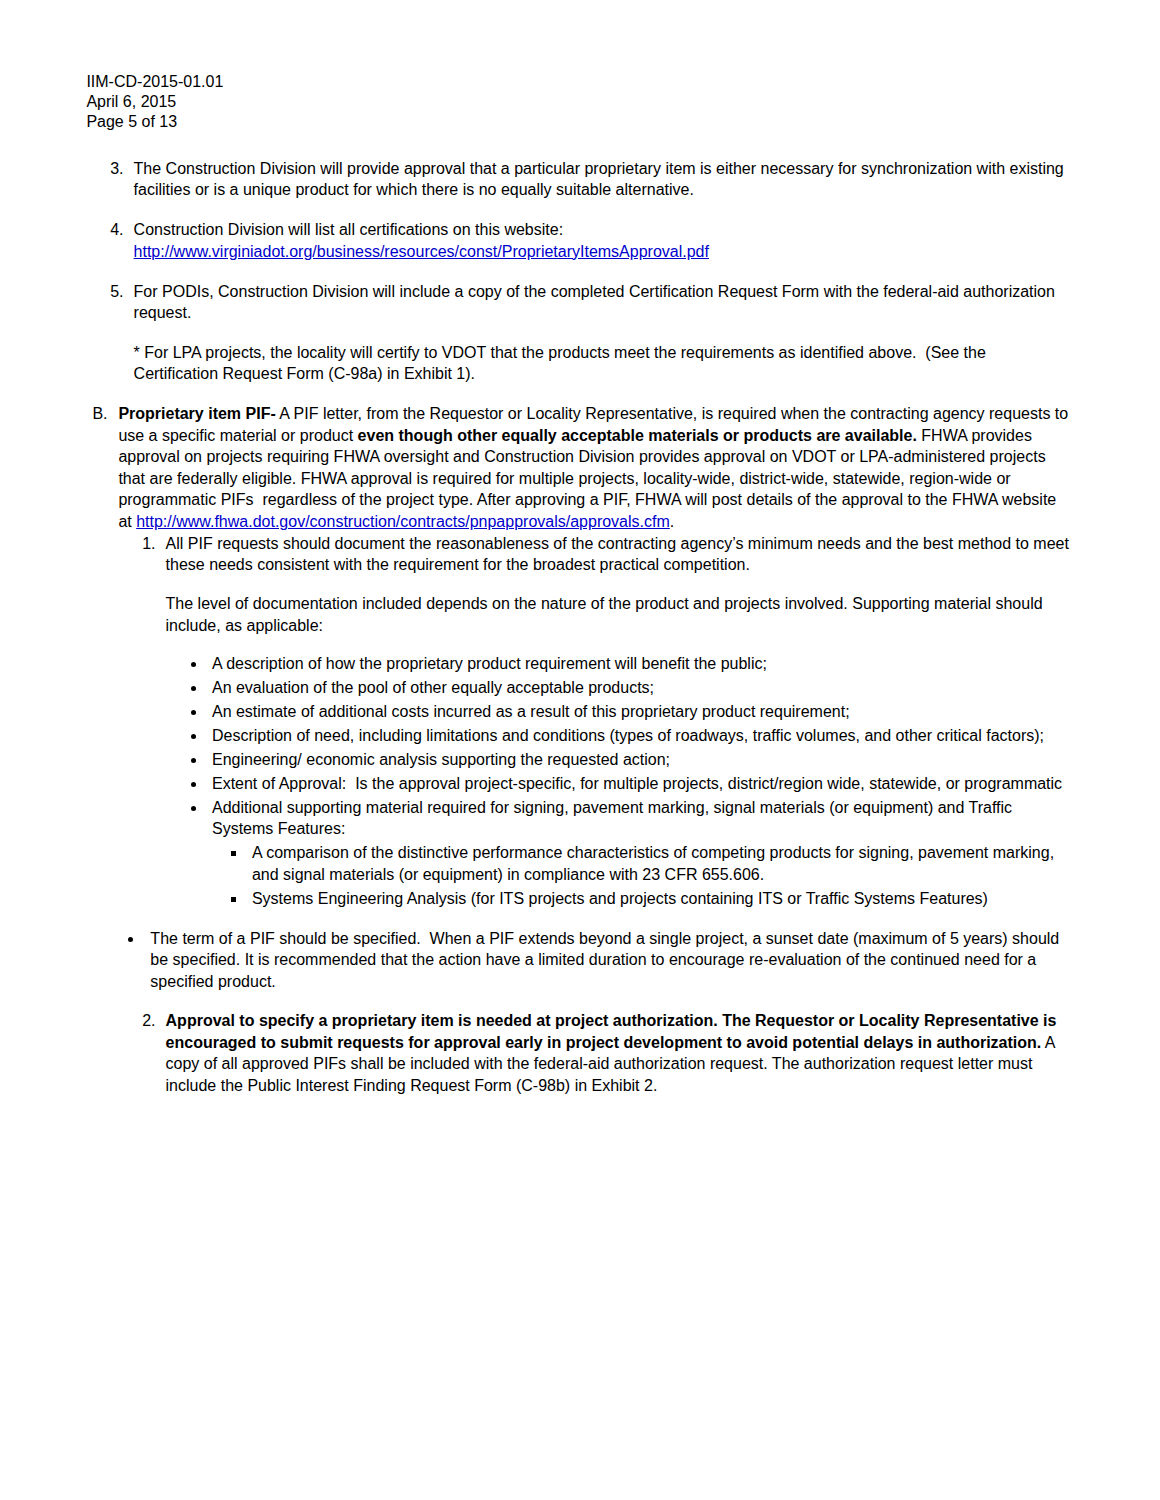IIM-CD-2015-01.01
April 6, 2015
Page 5 of 13
The Construction Division will provide approval that a particular proprietary item is either necessary for synchronization with existing facilities or is a unique product for which there is no equally suitable alternative.
Construction Division will list all certifications on this website:
http://www.virginiadot.org/business/resources/const/ProprietaryItemsApproval.pdf
For PODIs, Construction Division will include a copy of the completed Certification Request Form with the federal-aid authorization request.
* For LPA projects, the locality will certify to VDOT that the products meet the requirements as identified above. (See the Certification Request Form (C-98a) in Exhibit 1).
Proprietary item PIF- A PIF letter, from the Requestor or Locality Representative, is required when the contracting agency requests to use a specific material or product even though other equally acceptable materials or products are available. FHWA provides approval on projects requiring FHWA oversight and Construction Division provides approval on VDOT or LPA-administered projects that are federally eligible. FHWA approval is required for multiple projects, locality-wide, district-wide, statewide, region-wide or programmatic PIFs regardless of the project type. After approving a PIF, FHWA will post details of the approval to the FHWA website at http://www.fhwa.dot.gov/construction/contracts/pnpapprovals/approvals.cfm.
All PIF requests should document the reasonableness of the contracting agency’s minimum needs and the best method to meet these needs consistent with the requirement for the broadest practical competition.
The level of documentation included depends on the nature of the product and projects involved. Supporting material should include, as applicable:
A description of how the proprietary product requirement will benefit the public;
An evaluation of the pool of other equally acceptable products;
An estimate of additional costs incurred as a result of this proprietary product requirement;
Description of need, including limitations and conditions (types of roadways, traffic volumes, and other critical factors);
Engineering/ economic analysis supporting the requested action;
Extent of Approval: Is the approval project-specific, for multiple projects, district/region wide, statewide, or programmatic
Additional supporting material required for signing, pavement marking, signal materials (or equipment) and Traffic Systems Features:
A comparison of the distinctive performance characteristics of competing products for signing, pavement marking, and signal materials (or equipment) in compliance with 23 CFR 655.606.
Systems Engineering Analysis (for ITS projects and projects containing ITS or Traffic Systems Features)
The term of a PIF should be specified. When a PIF extends beyond a single project, a sunset date (maximum of 5 years) should be specified. It is recommended that the action have a limited duration to encourage re-evaluation of the continued need for a specified product.
Approval to specify a proprietary item is needed at project authorization. The Requestor or Locality Representative is encouraged to submit requests for approval early in project development to avoid potential delays in authorization. A copy of all approved PIFs shall be included with the federal-aid authorization request. The authorization request letter must include the Public Interest Finding Request Form (C-98b) in Exhibit 2.